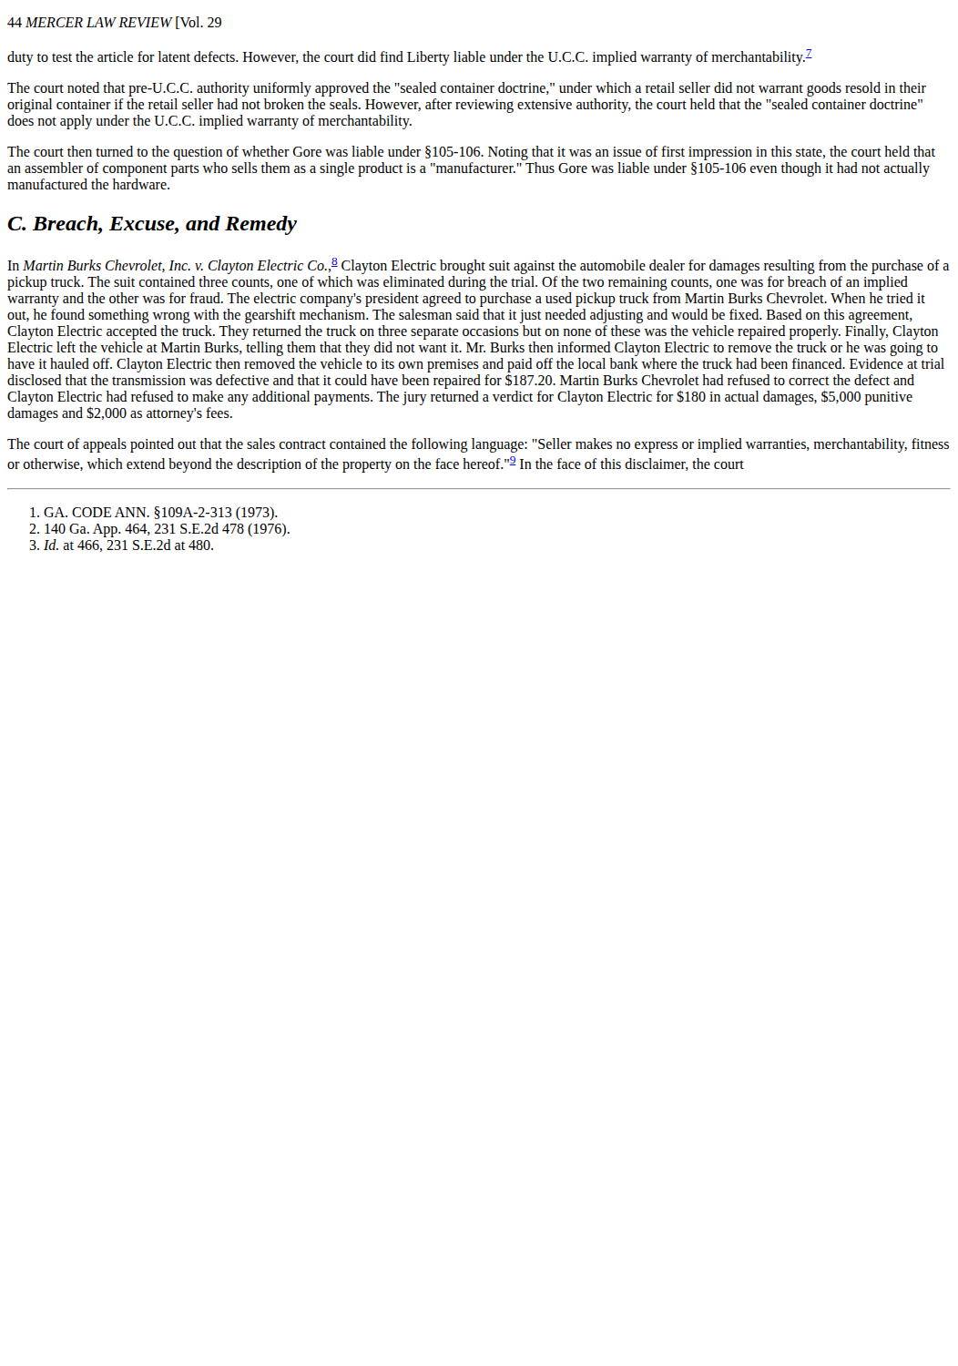44 MERCER LAW REVIEW [Vol. 29
duty to test the article for latent defects. However, the court did find Liberty liable under the U.C.C. implied warranty of merchantability.7
The court noted that pre-U.C.C. authority uniformly approved the "sealed container doctrine," under which a retail seller did not warrant goods resold in their original container if the retail seller had not broken the seals. However, after reviewing extensive authority, the court held that the "sealed container doctrine" does not apply under the U.C.C. implied warranty of merchantability.
The court then turned to the question of whether Gore was liable under §105-106. Noting that it was an issue of first impression in this state, the court held that an assembler of component parts who sells them as a single product is a "manufacturer." Thus Gore was liable under §105-106 even though it had not actually manufactured the hardware.
C. Breach, Excuse, and Remedy
In Martin Burks Chevrolet, Inc. v. Clayton Electric Co.,8 Clayton Electric brought suit against the automobile dealer for damages resulting from the purchase of a pickup truck. The suit contained three counts, one of which was eliminated during the trial. Of the two remaining counts, one was for breach of an implied warranty and the other was for fraud. The electric company's president agreed to purchase a used pickup truck from Martin Burks Chevrolet. When he tried it out, he found something wrong with the gearshift mechanism. The salesman said that it just needed adjusting and would be fixed. Based on this agreement, Clayton Electric accepted the truck. They returned the truck on three separate occasions but on none of these was the vehicle repaired properly. Finally, Clayton Electric left the vehicle at Martin Burks, telling them that they did not want it. Mr. Burks then informed Clayton Electric to remove the truck or he was going to have it hauled off. Clayton Electric then removed the vehicle to its own premises and paid off the local bank where the truck had been financed. Evidence at trial disclosed that the transmission was defective and that it could have been repaired for $187.20. Martin Burks Chevrolet had refused to correct the defect and Clayton Electric had refused to make any additional payments. The jury returned a verdict for Clayton Electric for $180 in actual damages, $5,000 punitive damages and $2,000 as attorney's fees.
The court of appeals pointed out that the sales contract contained the following language: "Seller makes no express or implied warranties, merchantability, fitness or otherwise, which extend beyond the description of the property on the face hereof."9 In the face of this disclaimer, the court
GA. CODE ANN. §109A-2-313 (1973).
140 Ga. App. 464, 231 S.E.2d 478 (1976).
Id. at 466, 231 S.E.2d at 480.